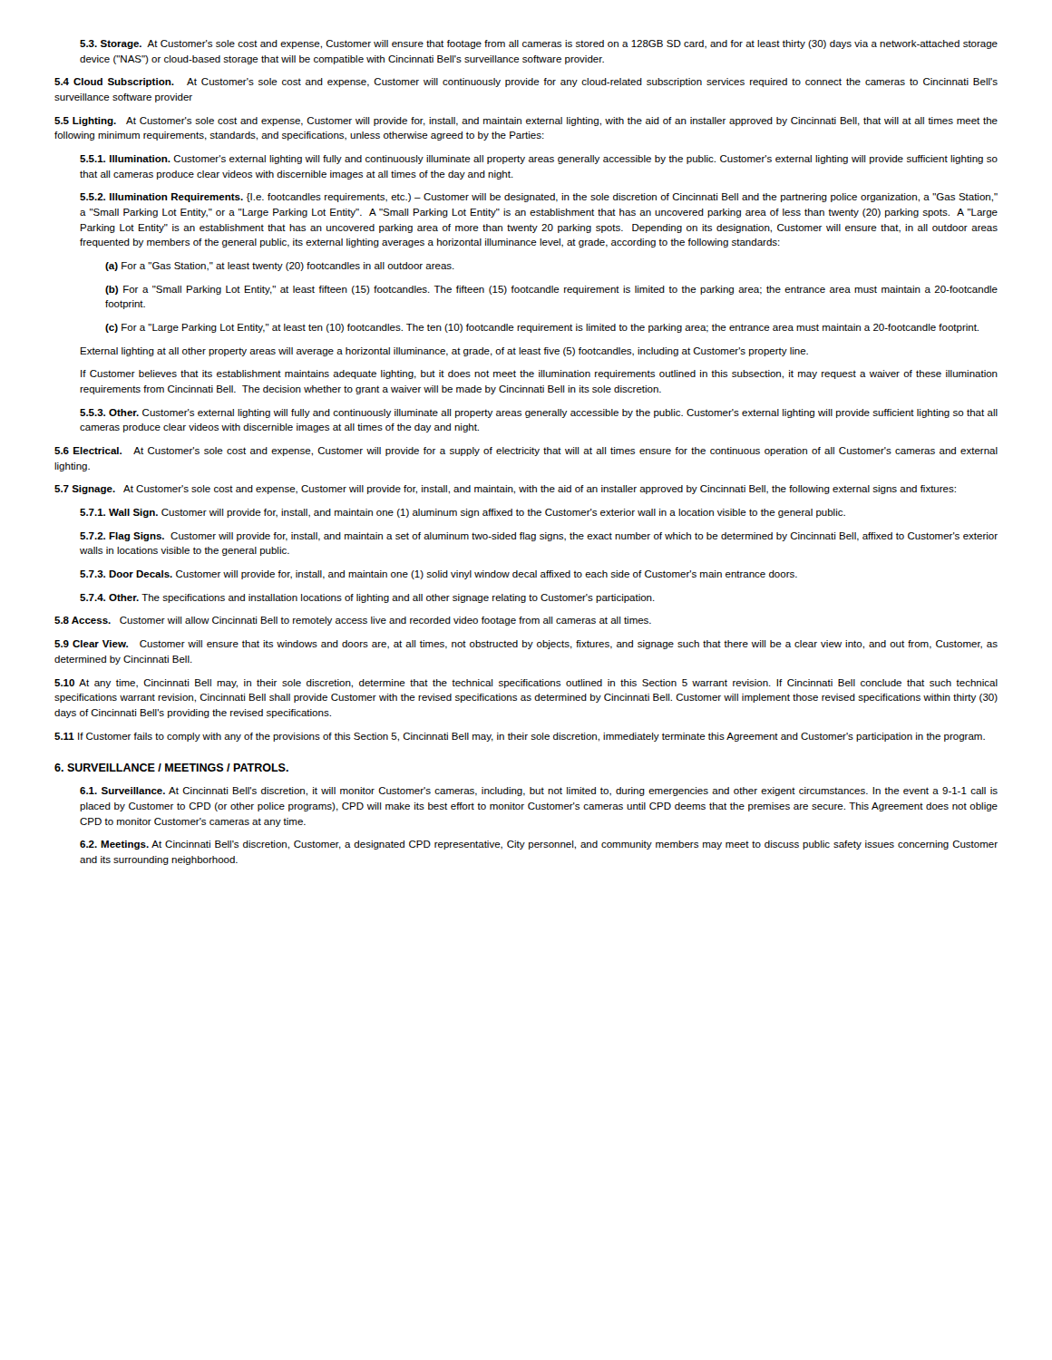5.3. Storage. At Customer's sole cost and expense, Customer will ensure that footage from all cameras is stored on a 128GB SD card, and for at least thirty (30) days via a network-attached storage device ("NAS") or cloud-based storage that will be compatible with Cincinnati Bell's surveillance software provider.
5.4 Cloud Subscription. At Customer's sole cost and expense, Customer will continuously provide for any cloud-related subscription services required to connect the cameras to Cincinnati Bell's surveillance software provider
5.5 Lighting. At Customer's sole cost and expense, Customer will provide for, install, and maintain external lighting, with the aid of an installer approved by Cincinnati Bell, that will at all times meet the following minimum requirements, standards, and specifications, unless otherwise agreed to by the Parties:
5.5.1. Illumination. Customer's external lighting will fully and continuously illuminate all property areas generally accessible by the public. Customer's external lighting will provide sufficient lighting so that all cameras produce clear videos with discernible images at all times of the day and night.
5.5.2. Illumination Requirements. {I.e. footcandles requirements, etc.) – Customer will be designated, in the sole discretion of Cincinnati Bell and the partnering police organization, a "Gas Station," a "Small Parking Lot Entity," or a "Large Parking Lot Entity". A "Small Parking Lot Entity" is an establishment that has an uncovered parking area of less than twenty (20) parking spots. A "Large Parking Lot Entity" is an establishment that has an uncovered parking area of more than twenty 20 parking spots. Depending on its designation, Customer will ensure that, in all outdoor areas frequented by members of the general public, its external lighting averages a horizontal illuminance level, at grade, according to the following standards:
(a) For a "Gas Station," at least twenty (20) footcandles in all outdoor areas.
(b) For a "Small Parking Lot Entity," at least fifteen (15) footcandles. The fifteen (15) footcandle requirement is limited to the parking area; the entrance area must maintain a 20-footcandle footprint.
(c) For a "Large Parking Lot Entity," at least ten (10) footcandles. The ten (10) footcandle requirement is limited to the parking area; the entrance area must maintain a 20-footcandle footprint.
External lighting at all other property areas will average a horizontal illuminance, at grade, of at least five (5) footcandles, including at Customer's property line.
If Customer believes that its establishment maintains adequate lighting, but it does not meet the illumination requirements outlined in this subsection, it may request a waiver of these illumination requirements from Cincinnati Bell. The decision whether to grant a waiver will be made by Cincinnati Bell in its sole discretion.
5.5.3. Other. Customer's external lighting will fully and continuously illuminate all property areas generally accessible by the public. Customer's external lighting will provide sufficient lighting so that all cameras produce clear videos with discernible images at all times of the day and night.
5.6 Electrical. At Customer's sole cost and expense, Customer will provide for a supply of electricity that will at all times ensure for the continuous operation of all Customer's cameras and external lighting.
5.7 Signage. At Customer's sole cost and expense, Customer will provide for, install, and maintain, with the aid of an installer approved by Cincinnati Bell, the following external signs and fixtures:
5.7.1. Wall Sign. Customer will provide for, install, and maintain one (1) aluminum sign affixed to the Customer's exterior wall in a location visible to the general public.
5.7.2. Flag Signs. Customer will provide for, install, and maintain a set of aluminum two-sided flag signs, the exact number of which to be determined by Cincinnati Bell, affixed to Customer's exterior walls in locations visible to the general public.
5.7.3. Door Decals. Customer will provide for, install, and maintain one (1) solid vinyl window decal affixed to each side of Customer's main entrance doors.
5.7.4. Other. The specifications and installation locations of lighting and all other signage relating to Customer's participation.
5.8 Access. Customer will allow Cincinnati Bell to remotely access live and recorded video footage from all cameras at all times.
5.9 Clear View. Customer will ensure that its windows and doors are, at all times, not obstructed by objects, fixtures, and signage such that there will be a clear view into, and out from, Customer, as determined by Cincinnati Bell.
5.10 At any time, Cincinnati Bell may, in their sole discretion, determine that the technical specifications outlined in this Section 5 warrant revision. If Cincinnati Bell conclude that such technical specifications warrant revision, Cincinnati Bell shall provide Customer with the revised specifications as determined by Cincinnati Bell. Customer will implement those revised specifications within thirty (30) days of Cincinnati Bell's providing the revised specifications.
5.11 If Customer fails to comply with any of the provisions of this Section 5, Cincinnati Bell may, in their sole discretion, immediately terminate this Agreement and Customer's participation in the program.
6. SURVEILLANCE / MEETINGS / PATROLS.
6.1. Surveillance. At Cincinnati Bell's discretion, it will monitor Customer's cameras, including, but not limited to, during emergencies and other exigent circumstances. In the event a 9-1-1 call is placed by Customer to CPD (or other police programs), CPD will make its best effort to monitor Customer's cameras until CPD deems that the premises are secure. This Agreement does not oblige CPD to monitor Customer's cameras at any time.
6.2. Meetings. At Cincinnati Bell's discretion, Customer, a designated CPD representative, City personnel, and community members may meet to discuss public safety issues concerning Customer and its surrounding neighborhood.